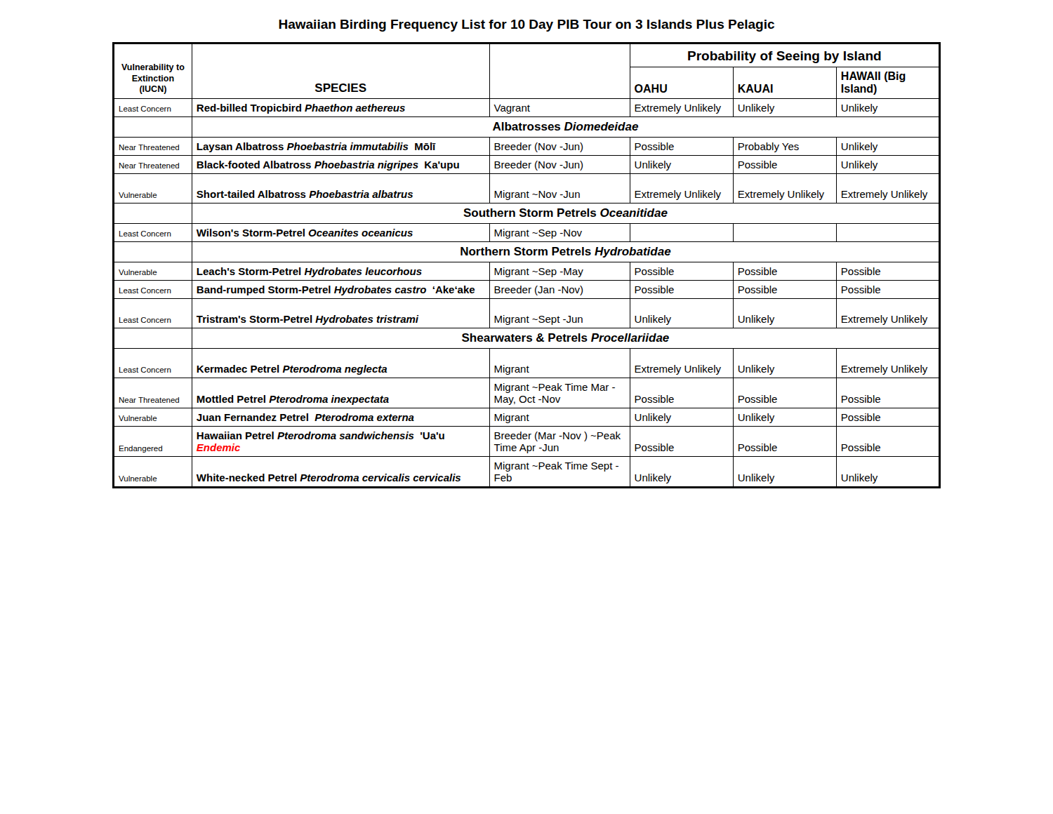Hawaiian Birding Frequency List for 10 Day PIB Tour on 3 Islands Plus Pelagic
| Vulnerability to Extinction (IUCN) | SPECIES | | Probability of Seeing by Island |
| OAHU | KAUAI | HAWAII (Big Island) |
| Least Concern | Red-billed Tropicbird Phaethon aethereus | Vagrant | Extremely Unlikely | Unlikely | Unlikely |
| | Albatrosses Diomedeidae |
| Near Threatened | Laysan Albatross Phoebastria immutabilis Mōlī | Breeder (Nov -Jun) | Possible | Probably Yes | Unlikely |
| Near Threatened | Black-footed Albatross Phoebastria nigripes Ka'upu | Breeder (Nov -Jun) | Unlikely | Possible | Unlikely |
| Vulnerable | Short-tailed Albatross Phoebastria albatrus | Migrant ~Nov -Jun | Extremely Unlikely | Extremely Unlikely | Extremely Unlikely |
| | Southern Storm Petrels Oceanitidae |
| Least Concern | Wilson's Storm-Petrel Oceanites oceanicus | Migrant ~Sep -Nov | | | |
| | Northern Storm Petrels Hydrobatidae |
| Vulnerable | Leach's Storm-Petrel Hydrobates leucorhous | Migrant ~Sep -May | Possible | Possible | Possible |
| Least Concern | Band-rumped Storm-Petrel Hydrobates castro ‘Akeʻake | Breeder (Jan -Nov) | Possible | Possible | Possible |
| Least Concern | Tristram's Storm-Petrel Hydrobates tristrami | Migrant ~Sept -Jun | Unlikely | Unlikely | Extremely Unlikely |
| | Shearwaters & Petrels Procellariidae |
| Least Concern | Kermadec Petrel Pterodroma neglecta | Migrant | Extremely Unlikely | Unlikely | Extremely Unlikely |
| Near Threatened | Mottled Petrel Pterodroma inexpectata | Migrant ~Peak Time Mar -May, Oct -Nov | Possible | Possible | Possible |
| Vulnerable | Juan Fernandez Petrel Pterodroma externa | Migrant | Unlikely | Unlikely | Possible |
| Endangered | Hawaiian Petrel Pterodroma sandwichensis 'Ua'u Endemic | Breeder (Mar -Nov ) ~Peak Time Apr -Jun | Possible | Possible | Possible |
| Vulnerable | White-necked Petrel Pterodroma cervicalis cervicalis | Migrant ~Peak Time Sept -Feb | Unlikely | Unlikely | Unlikely |